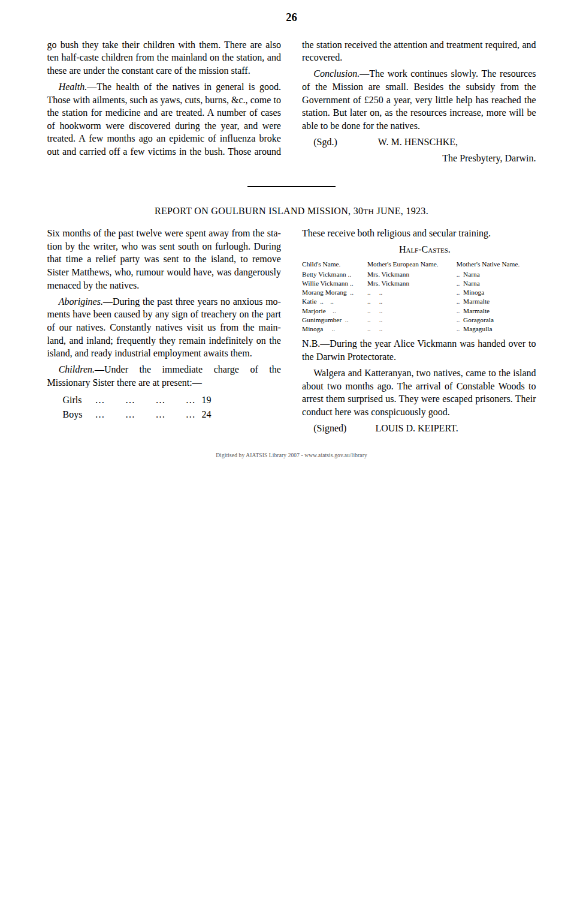26
go bush they take their children with them. There are also ten half-caste children from the mainland on the station, and these are under the constant care of the mission staff.
Health.—The health of the natives in general is good. Those with ailments, such as yaws, cuts, burns, &c., come to the station for medicine and are treated. A number of cases of hookworm were discovered during the year, and were treated. A few months ago an epidemic of influenza broke out and carried off a few victims in the bush. Those around the station received the attention and treatment required, and recovered.
Conclusion.—The work continues slowly. The resources of the Mission are small. Besides the subsidy from the Government of £250 a year, very little help has reached the station. But later on, as the resources increase, more will be able to be done for the natives.
(Sgd.) W. M. HENSCHKE,
The Presbytery, Darwin.
REPORT ON GOULBURN ISLAND MISSION, 30TH JUNE, 1923.
Six months of the past twelve were spent away from the station by the writer, who was sent south on furlough. During that time a relief party was sent to the island, to remove Sister Matthews, who, rumour would have, was dangerously menaced by the natives.
Aborigines.—During the past three years no anxious moments have been caused by any sign of treachery on the part of our natives. Constantly natives visit us from the mainland, and inland; frequently they remain indefinitely on the island, and ready industrial employment awaits them.
Children.—Under the immediate charge of the Missionary Sister there are at present:—
| Girls | … … … … | 19 |
| Boys | … … … … | 24 |
These receive both religious and secular training.
Half-Castes.
| Child's Name. | Mother's European Name. | Mother's Native Name. |
| --- | --- | --- |
| Betty Vickmann .. | Mrs. Vickmann | .. Narna |
| Willie Vickmann .. | Mrs. Vickmann | .. Narna |
| Morang Morang .. | .. .. | .. Minoga |
| Katie .. .. | .. .. | .. Marmalte |
| Marjorie .. | .. .. | .. Marmalte |
| Gunimgumber .. | .. .. | .. Goragorala |
| Minoga .. | .. .. | .. Magagulla |
N.B.—During the year Alice Vickmann was handed over to the Darwin Protectorate.
Walgera and Katteranyan, two natives, came to the island about two months ago. The arrival of Constable Woods to arrest them surprised us. They were escaped prisoners. Their conduct here was conspicuously good.
(Signed) LOUIS D. KEIPERT.
Digitised by AIATSIS Library 2007 - www.aiatsis.gov.au/library